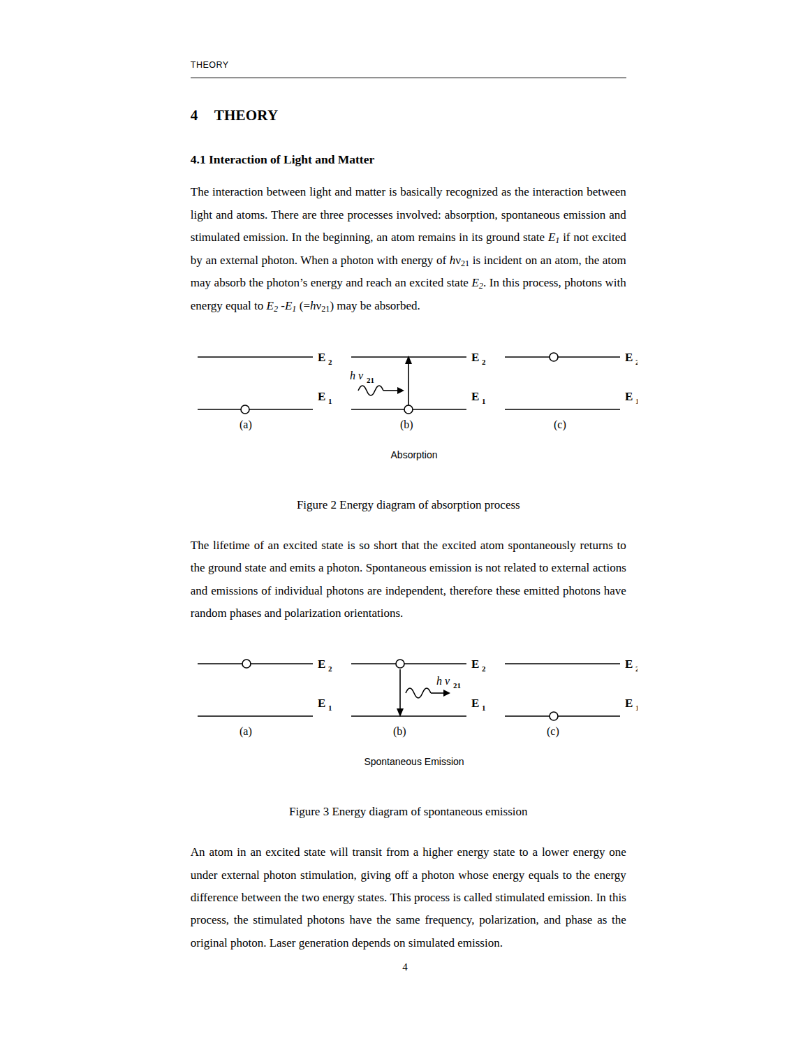THEORY
4 THEORY
4.1 Interaction of Light and Matter
The interaction between light and matter is basically recognized as the interaction between light and atoms. There are three processes involved: absorption, spontaneous emission and stimulated emission. In the beginning, an atom remains in its ground state E1 if not excited by an external photon. When a photon with energy of hν21 is incident on an atom, the atom may absorb the photon’s energy and reach an excited state E2. In this process, photons with energy equal to E2 -E1 (=hν21) may be absorbed.
E 2 E 1 (a) E 2 E 1 (b) h ν 21 E 2 E 1 (c) Absorption
Figure 2 Energy diagram of absorption process
The lifetime of an excited state is so short that the excited atom spontaneously returns to the ground state and emits a photon. Spontaneous emission is not related to external actions and emissions of individual photons are independent, therefore these emitted photons have random phases and polarization orientations.
E 2 E 1 (a) E 2 E 1 (b) h ν 21 E 2 E 1 (c) Spontaneous Emission
Figure 3 Energy diagram of spontaneous emission
An atom in an excited state will transit from a higher energy state to a lower energy one under external photon stimulation, giving off a photon whose energy equals to the energy difference between the two energy states. This process is called stimulated emission. In this process, the stimulated photons have the same frequency, polarization, and phase as the original photon. Laser generation depends on simulated emission.
4